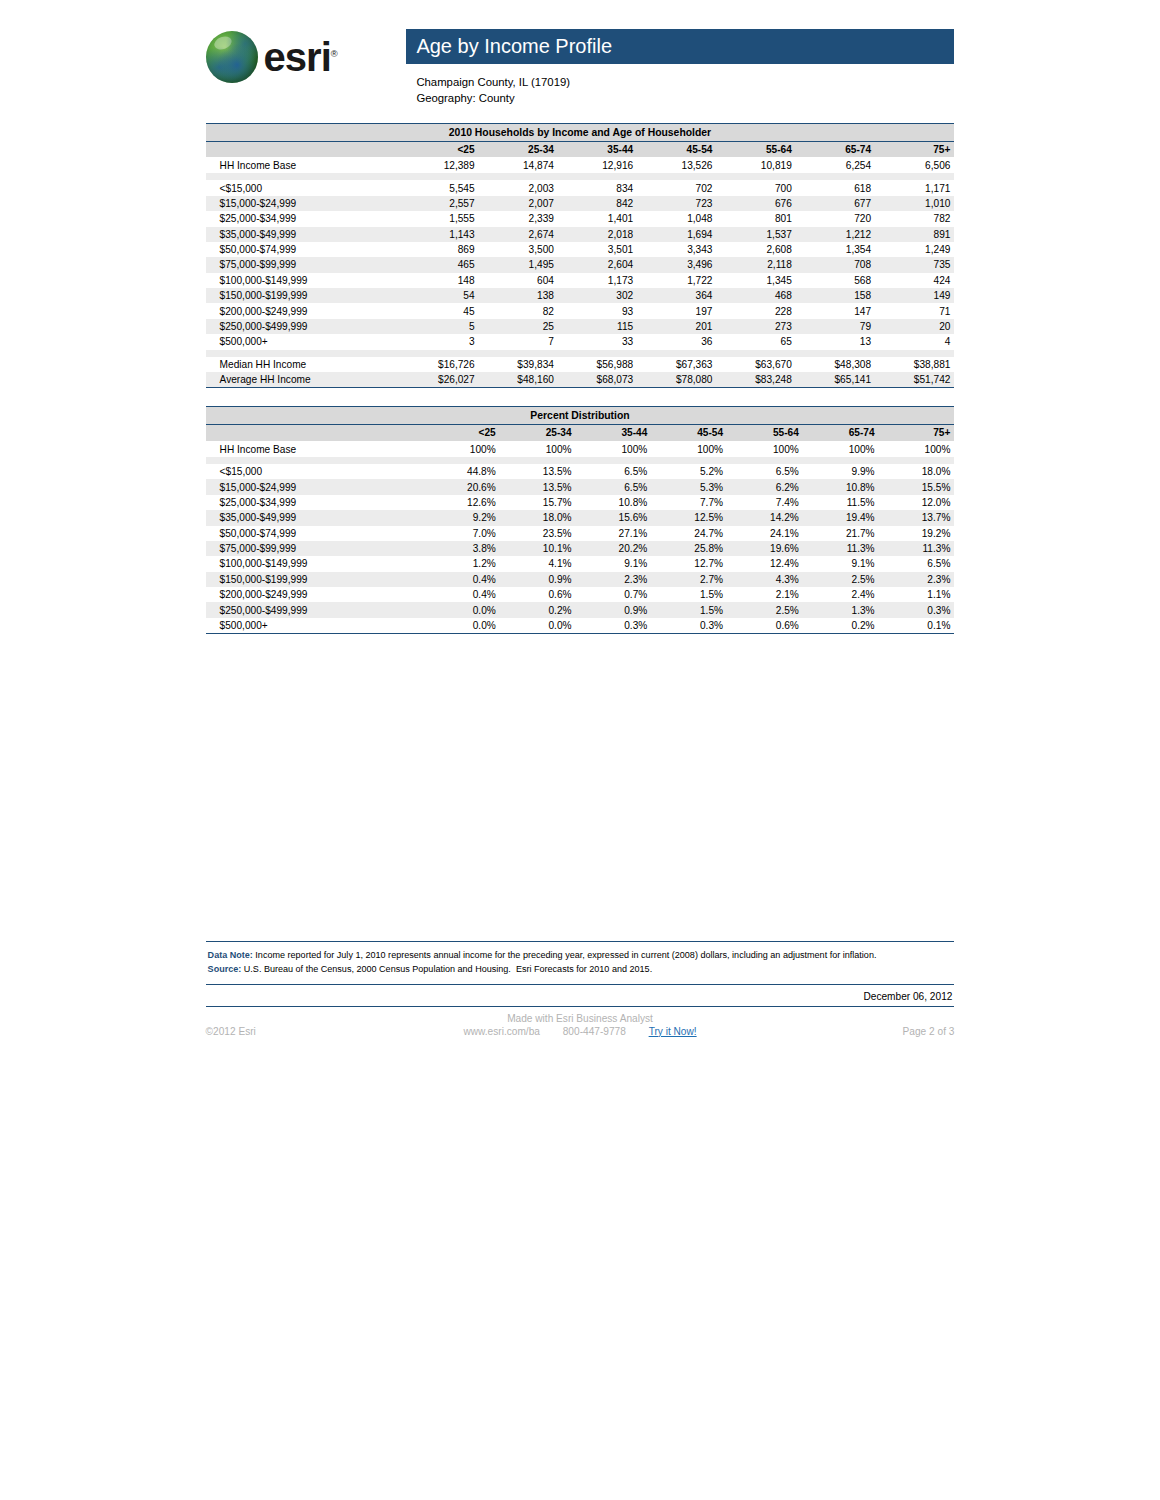esri®
Age by Income Profile
Champaign County, IL (17019)
Geography: County
2010 Households by Income and Age of Householder
| | <25 | 25-34 | 35-44 | 45-54 | 55-64 | 65-74 | 75+ |
| --- | --- | --- | --- | --- | --- | --- | --- |
| HH Income Base | 12,389 | 14,874 | 12,916 | 13,526 | 10,819 | 6,254 | 6,506 |
| <$15,000 | 5,545 | 2,003 | 834 | 702 | 700 | 618 | 1,171 |
| $15,000-$24,999 | 2,557 | 2,007 | 842 | 723 | 676 | 677 | 1,010 |
| $25,000-$34,999 | 1,555 | 2,339 | 1,401 | 1,048 | 801 | 720 | 782 |
| $35,000-$49,999 | 1,143 | 2,674 | 2,018 | 1,694 | 1,537 | 1,212 | 891 |
| $50,000-$74,999 | 869 | 3,500 | 3,501 | 3,343 | 2,608 | 1,354 | 1,249 |
| $75,000-$99,999 | 465 | 1,495 | 2,604 | 3,496 | 2,118 | 708 | 735 |
| $100,000-$149,999 | 148 | 604 | 1,173 | 1,722 | 1,345 | 568 | 424 |
| $150,000-$199,999 | 54 | 138 | 302 | 364 | 468 | 158 | 149 |
| $200,000-$249,999 | 45 | 82 | 93 | 197 | 228 | 147 | 71 |
| $250,000-$499,999 | 5 | 25 | 115 | 201 | 273 | 79 | 20 |
| $500,000+ | 3 | 7 | 33 | 36 | 65 | 13 | 4 |
| Median HH Income | $16,726 | $39,834 | $56,988 | $67,363 | $63,670 | $48,308 | $38,881 |
| Average HH Income | $26,027 | $48,160 | $68,073 | $78,080 | $83,248 | $65,141 | $51,742 |
Percent Distribution
| | <25 | 25-34 | 35-44 | 45-54 | 55-64 | 65-74 | 75+ |
| --- | --- | --- | --- | --- | --- | --- | --- |
| HH Income Base | 100% | 100% | 100% | 100% | 100% | 100% | 100% |
| <$15,000 | 44.8% | 13.5% | 6.5% | 5.2% | 6.5% | 9.9% | 18.0% |
| $15,000-$24,999 | 20.6% | 13.5% | 6.5% | 5.3% | 6.2% | 10.8% | 15.5% |
| $25,000-$34,999 | 12.6% | 15.7% | 10.8% | 7.7% | 7.4% | 11.5% | 12.0% |
| $35,000-$49,999 | 9.2% | 18.0% | 15.6% | 12.5% | 14.2% | 19.4% | 13.7% |
| $50,000-$74,999 | 7.0% | 23.5% | 27.1% | 24.7% | 24.1% | 21.7% | 19.2% |
| $75,000-$99,999 | 3.8% | 10.1% | 20.2% | 25.8% | 19.6% | 11.3% | 11.3% |
| $100,000-$149,999 | 1.2% | 4.1% | 9.1% | 12.7% | 12.4% | 9.1% | 6.5% |
| $150,000-$199,999 | 0.4% | 0.9% | 2.3% | 2.7% | 4.3% | 2.5% | 2.3% |
| $200,000-$249,999 | 0.4% | 0.6% | 0.7% | 1.5% | 2.1% | 2.4% | 1.1% |
| $250,000-$499,999 | 0.0% | 0.2% | 0.9% | 1.5% | 2.5% | 1.3% | 0.3% |
| $500,000+ | 0.0% | 0.0% | 0.3% | 0.3% | 0.6% | 0.2% | 0.1% |
Data Note: Income reported for July 1, 2010 represents annual income for the preceding year, expressed in current (2008) dollars, including an adjustment for inflation.
Source: U.S. Bureau of the Census, 2000 Census Population and Housing. Esri Forecasts for 2010 and 2015.
December 06, 2012
Made with Esri Business Analyst
©2012 Esri
www.esri.com/ba 800-447-9778 Try it Now!
Page 2 of 3